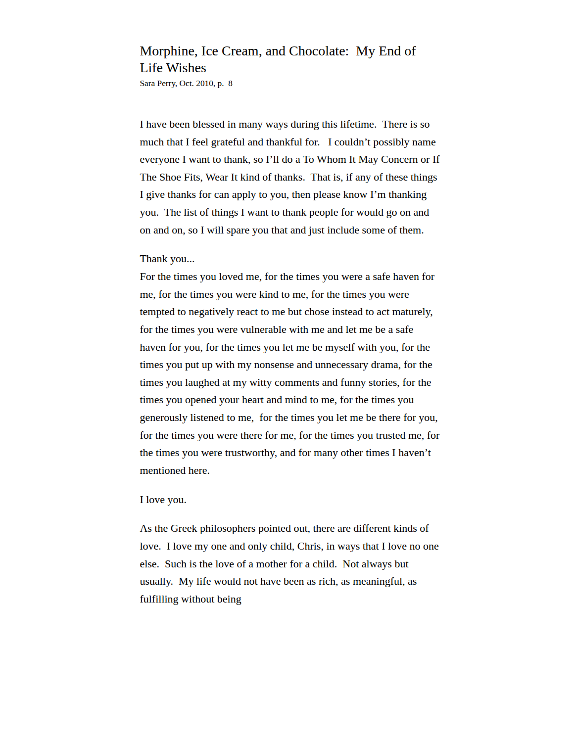Morphine, Ice Cream, and Chocolate: My End of Life Wishes
Sara Perry, Oct. 2010, p. 8
I have been blessed in many ways during this lifetime. There is so much that I feel grateful and thankful for. I couldn’t possibly name everyone I want to thank, so I’ll do a To Whom It May Concern or If The Shoe Fits, Wear It kind of thanks. That is, if any of these things I give thanks for can apply to you, then please know I’m thanking you. The list of things I want to thank people for would go on and on and on, so I will spare you that and just include some of them.
Thank you...
For the times you loved me, for the times you were a safe haven for me, for the times you were kind to me, for the times you were tempted to negatively react to me but chose instead to act maturely, for the times you were vulnerable with me and let me be a safe haven for you, for the times you let me be myself with you, for the times you put up with my nonsense and unnecessary drama, for the times you laughed at my witty comments and funny stories, for the times you opened your heart and mind to me, for the times you generously listened to me, for the times you let me be there for you, for the times you were there for me, for the times you trusted me, for the times you were trustworthy, and for many other times I haven’t mentioned here.
I love you.
As the Greek philosophers pointed out, there are different kinds of love. I love my one and only child, Chris, in ways that I love no one else. Such is the love of a mother for a child. Not always but usually. My life would not have been as rich, as meaningful, as fulfilling without being